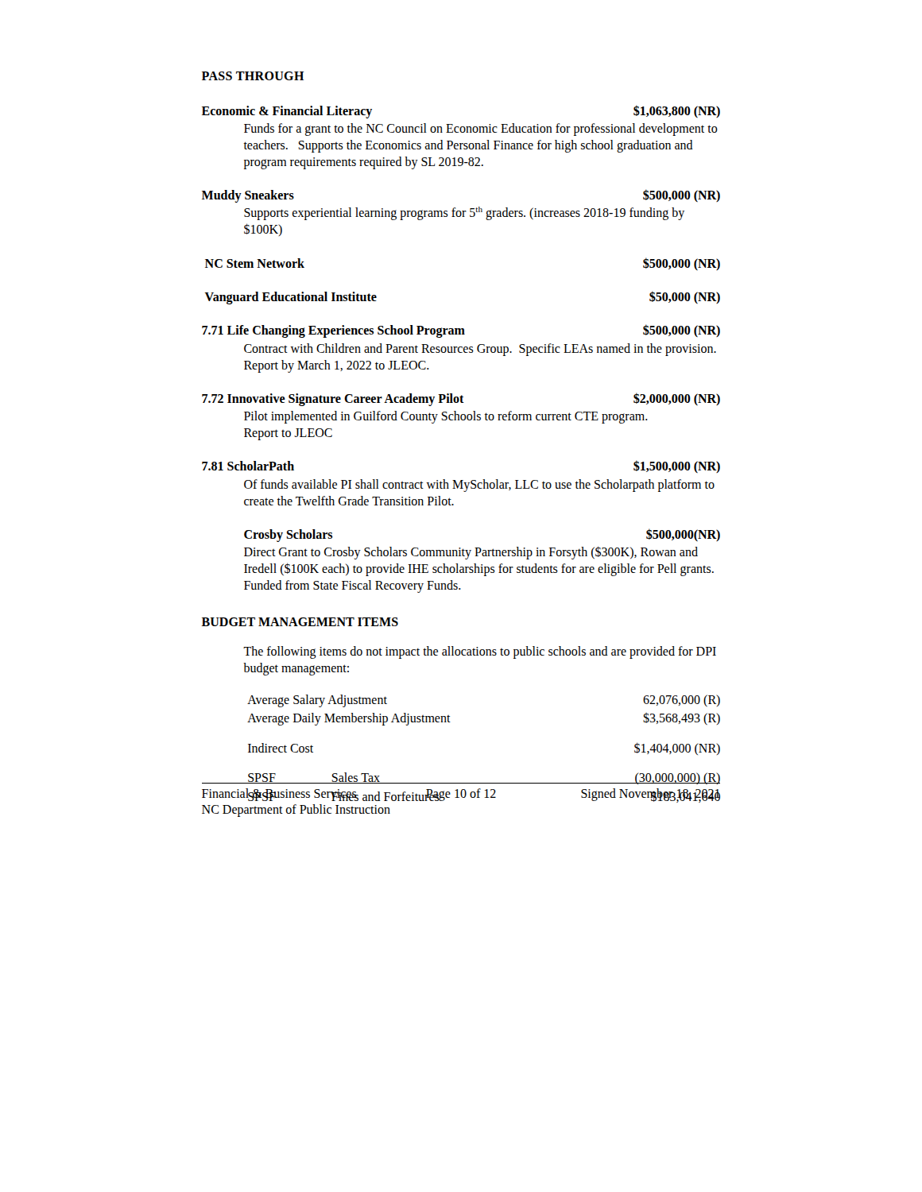PASS THROUGH
Economic & Financial Literacy $1,063,800 (NR)
Funds for a grant to the NC Council on Economic Education for professional development to teachers. Supports the Economics and Personal Finance for high school graduation and program requirements required by SL 2019-82.
Muddy Sneakers $500,000 (NR)
Supports experiential learning programs for 5th graders. (increases 2018-19 funding by $100K)
NC Stem Network $500,000 (NR)
Vanguard Educational Institute $50,000 (NR)
7.71 Life Changing Experiences School Program $500,000 (NR)
Contract with Children and Parent Resources Group. Specific LEAs named in the provision.
Report by March 1, 2022 to JLEOC.
7.72 Innovative Signature Career Academy Pilot $2,000,000 (NR)
Pilot implemented in Guilford County Schools to reform current CTE program.
Report to JLEOC
7.81 ScholarPath $1,500,000 (NR)
Of funds available PI shall contract with MyScholar, LLC to use the Scholarpath platform to create the Twelfth Grade Transition Pilot.
Crosby Scholars $500,000(NR)
Direct Grant to Crosby Scholars Community Partnership in Forsyth ($300K), Rowan and Iredell ($100K each) to provide IHE scholarships for students for are eligible for Pell grants. Funded from State Fiscal Recovery Funds.
BUDGET MANAGEMENT ITEMS
The following items do not impact the allocations to public schools and are provided for DPI budget management:
| Average Salary Adjustment | 62,076,000 (R) |
| Average Daily Membership Adjustment | $3,568,493 (R) |
| Indirect Cost | $1,404,000 (NR) |
| SPSF | Sales Tax | (30,000,000) (R) |
| SPSF | Fines and Forfeitures | $183,041,640 |
Financial & Business Services
NC Department of Public Instruction
Page 10 of 12
Signed November 18, 2021